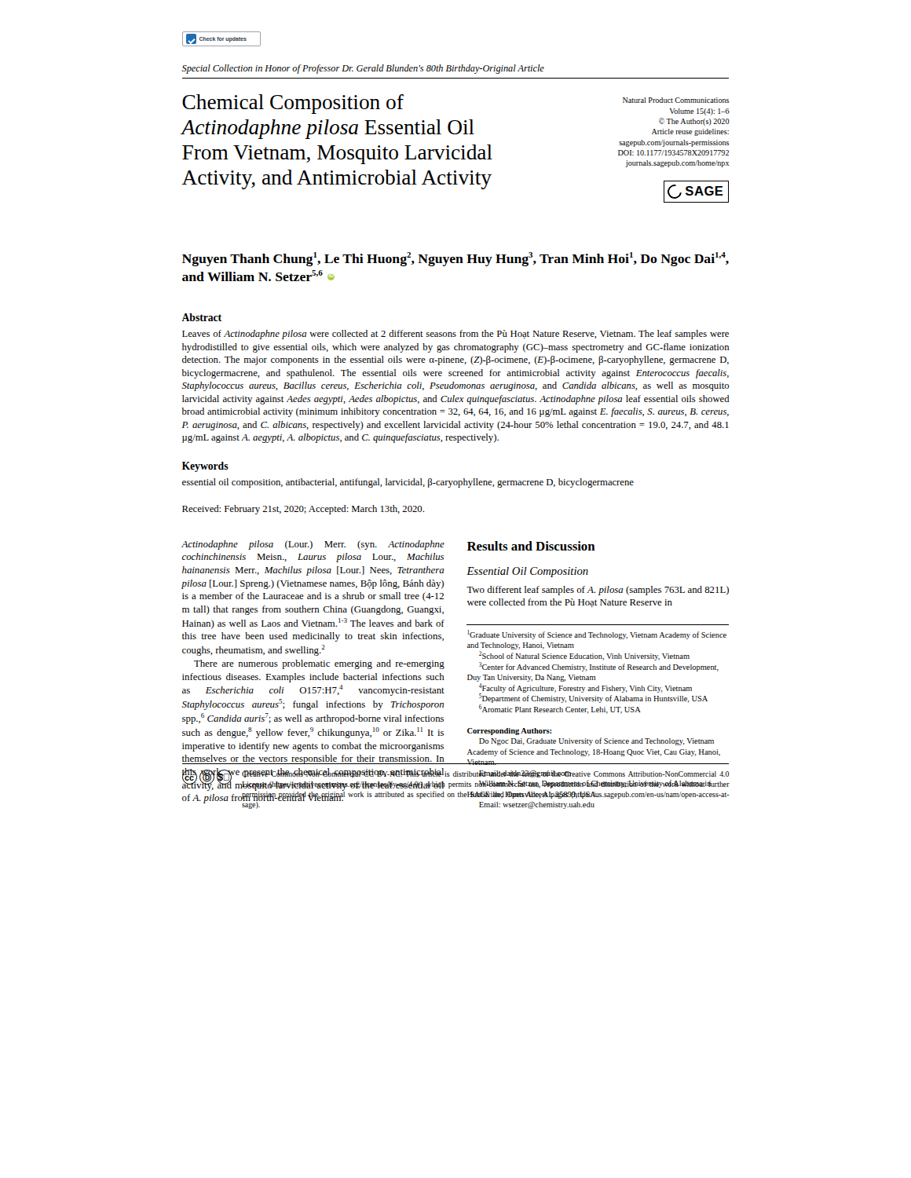Check for updates
Special Collection in Honor of Professor Dr. Gerald Blunden's 80th Birthday-Original Article
Chemical Composition of Actinodaphne pilosa Essential Oil From Vietnam, Mosquito Larvicidal Activity, and Antimicrobial Activity
Natural Product Communications
Volume 15(4): 1–6
© The Author(s) 2020
Article reuse guidelines:
sagepub.com/journals-permissions
DOI: 10.1177/1934578X20917792
journals.sagepub.com/home/npx
SAGE
Nguyen Thanh Chung1, Le Thi Huong2, Nguyen Huy Hung3, Tran Minh Hoi1, Do Ngoc Dai1,4, and William N. Setzer5,6
Abstract
Leaves of Actinodaphne pilosa were collected at 2 different seasons from the Pù Hoạt Nature Reserve, Vietnam. The leaf samples were hydrodistilled to give essential oils, which were analyzed by gas chromatography (GC)–mass spectrometry and GC-flame ionization detection. The major components in the essential oils were α-pinene, (Z)-β-ocimene, (E)-β-ocimene, β-caryophyllene, germacrene D, bicyclogermacrene, and spathulenol. The essential oils were screened for antimicrobial activity against Enterococcus faecalis, Staphylococcus aureus, Bacillus cereus, Escherichia coli, Pseudomonas aeruginosa, and Candida albicans, as well as mosquito larvicidal activity against Aedes aegypti, Aedes albopictus, and Culex quinquefasciatus. Actinodaphne pilosa leaf essential oils showed broad antimicrobial activity (minimum inhibitory concentration = 32, 64, 64, 16, and 16 µg/mL against E. faecalis, S. aureus, B. cereus, P. aeruginosa, and C. albicans, respectively) and excellent larvicidal activity (24-hour 50% lethal concentration = 19.0, 24.7, and 48.1 µg/mL against A. aegypti, A. albopictus, and C. quinquefasciatus, respectively).
Keywords
essential oil composition, antibacterial, antifungal, larvicidal, β-caryophyllene, germacrene D, bicyclogermacrene
Received: February 21st, 2020; Accepted: March 13th, 2020.
Actinodaphne pilosa (Lour.) Merr. (syn. Actinodaphne cochinchinensis Meisn., Laurus pilosa Lour., Machilus hainanensis Merr., Machilus pilosa [Lour.] Nees, Tetranthera pilosa [Lour.] Spreng.) (Vietnamese names, Bộp lông, Bánh dày) is a member of the Lauraceae and is a shrub or small tree (4-12 m tall) that ranges from southern China (Guangdong, Guangxi, Hainan) as well as Laos and Vietnam.1-3 The leaves and bark of this tree have been used medicinally to treat skin infections, coughs, rheumatism, and swelling.2
There are numerous problematic emerging and re-emerging infectious diseases. Examples include bacterial infections such as Escherichia coli O157:H7,4 vancomycin-resistant Staphylococcus aureus 5; fungal infections by Trichosporon spp.,6 Candida auris 7; as well as arthropod-borne viral infections such as dengue,8 yellow fever,9 chikungunya,10 or Zika.11 It is imperative to identify new agents to combat the microorganisms themselves or the vectors responsible for their transmission. In this work, we present the chemical composition, antimicrobial activity, and mosquito larvicidal activity of the leaf essential oil of A. pilosa from north-central Vietnam.
Results and Discussion
Essential Oil Composition
Two different leaf samples of A. pilosa (samples 763L and 821L) were collected from the Pù Hoạt Nature Reserve in
1Graduate University of Science and Technology, Vietnam Academy of Science and Technology, Hanoi, Vietnam
2School of Natural Science Education, Vinh University, Vietnam
3Center for Advanced Chemistry, Institute of Research and Development, Duy Tan University, Da Nang, Vietnam
4Faculty of Agriculture, Forestry and Fishery, Vinh City, Vietnam
5Department of Chemistry, University of Alabama in Huntsville, USA
6Aromatic Plant Research Center, Lehi, UT, USA
Corresponding Authors:
Do Ngoc Dai, Graduate University of Science and Technology, Vietnam Academy of Science and Technology, 18-Hoang Quoc Viet, Cau Giay, Hanoi, Vietnam.
Email: daidn23@gmail.com
William N. Setzer, Department of Chemistry, University of Alabama in Huntsville, Huntsville, AL 35899, USA.
Email: wsetzer@chemistry.uah.edu
cc
Ⓓ
$⃠
Creative Commons Non Commercial CC BY-NC: This article is distributed under the terms of the Creative Commons Attribution-NonCommercial 4.0 License (https://creativecommons.org/licenses/by-nc/4.0/) which permits non-commercial use, reproduction and distribution of the work without further permission provided the original work is attributed as specified on the SAGE and Open Access pages (https://us.sagepub.com/en-us/nam/open-access-at-sage).